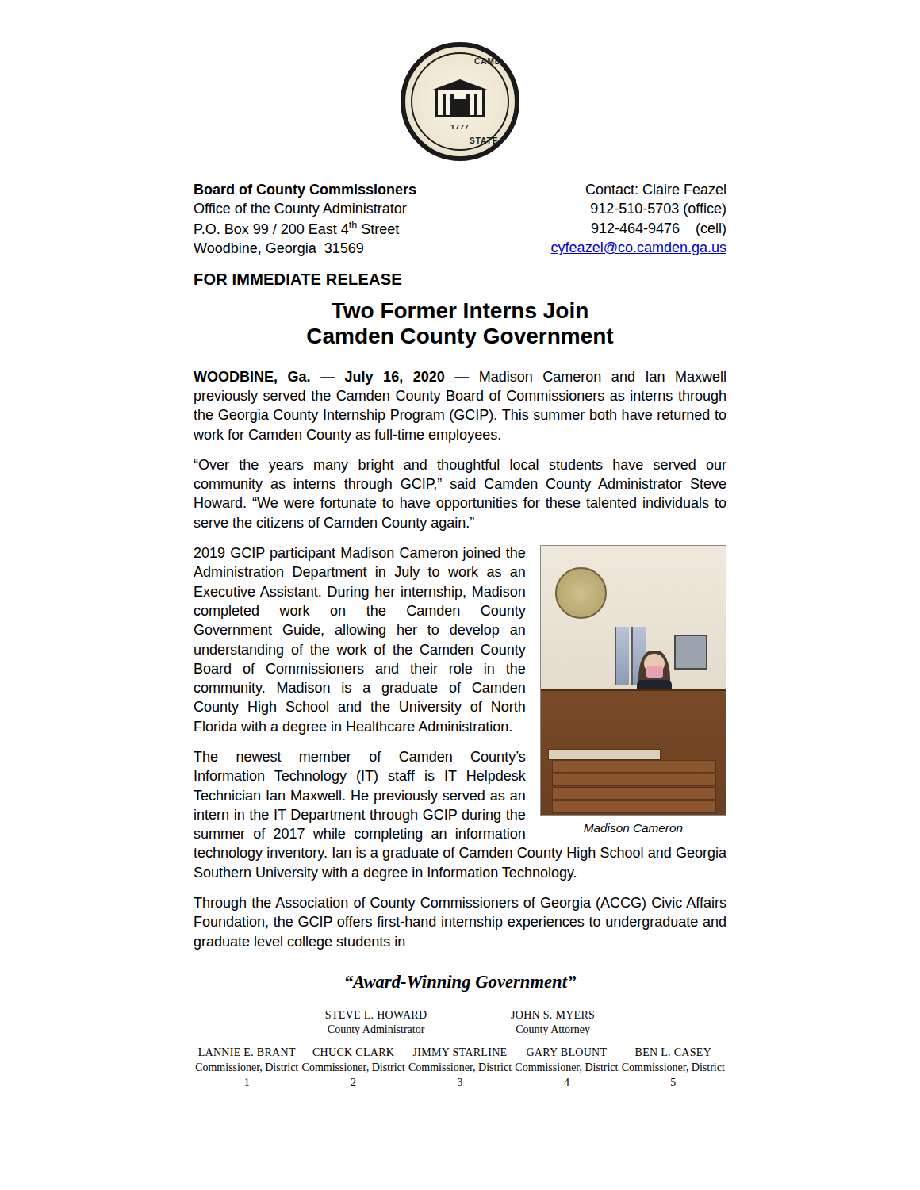CAMDEN COUNTY STATE OF GEORGIA ★ ★
1777
Board of County Commissioners
Office of the County Administrator
P.O. Box 99 / 200 East 4th Street
Woodbine, Georgia 31569
Contact: Claire Feazel
912-510-5703 (office)
912-464-9476 (cell)
cyfeazel@co.camden.ga.us
FOR IMMEDIATE RELEASE
Two Former Interns Join
Camden County Government
WOODBINE, Ga. — July 16, 2020 — Madison Cameron and Ian Maxwell previously served the Camden County Board of Commissioners as interns through the Georgia County Internship Program (GCIP). This summer both have returned to work for Camden County as full-time employees.
“Over the years many bright and thoughtful local students have served our community as interns through GCIP,” said Camden County Administrator Steve Howard. “We were fortunate to have opportunities for these talented individuals to serve the citizens of Camden County again.”
Madison Cameron
2019 GCIP participant Madison Cameron joined the Administration Department in July to work as an Executive Assistant. During her internship, Madison completed work on the Camden County Government Guide, allowing her to develop an understanding of the work of the Camden County Board of Commissioners and their role in the community. Madison is a graduate of Camden County High School and the University of North Florida with a degree in Healthcare Administration.
The newest member of Camden County’s Information Technology (IT) staff is IT Helpdesk Technician Ian Maxwell. He previously served as an intern in the IT Department through GCIP during the summer of 2017 while completing an information technology inventory. Ian is a graduate of Camden County High School and Georgia Southern University with a degree in Information Technology.
Through the Association of County Commissioners of Georgia (ACCG) Civic Affairs Foundation, the GCIP offers first-hand internship experiences to undergraduate and graduate level college students in
“Award-Winning Government”
STEVE L. HOWARD
County Administrator
JOHN S. MYERS
County Attorney
LANNIE E. BRANT
Commissioner, District 1
CHUCK CLARK
Commissioner, District 2
JIMMY STARLINE
Commissioner, District 3
GARY BLOUNT
Commissioner, District 4
BEN L. CASEY
Commissioner, District 5